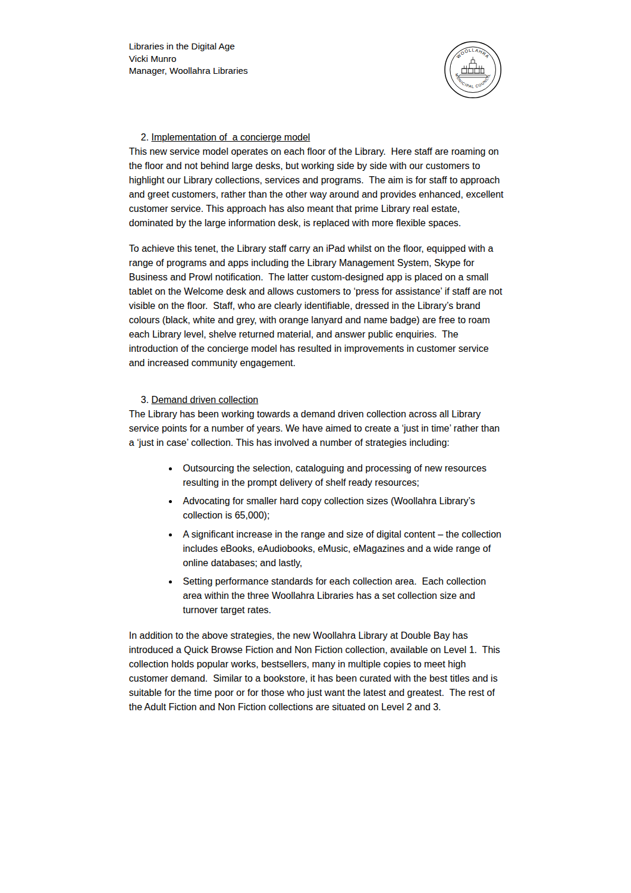Libraries in the Digital Age
Vicki Munro
Manager, Woollahra Libraries
WOOLLAHRA MUNICIPAL COUNCIL
Implementation of a concierge model
This new service model operates on each floor of the Library. Here staff are roaming on the floor and not behind large desks, but working side by side with our customers to highlight our Library collections, services and programs. The aim is for staff to approach and greet customers, rather than the other way around and provides enhanced, excellent customer service. This approach has also meant that prime Library real estate, dominated by the large information desk, is replaced with more flexible spaces.
To achieve this tenet, the Library staff carry an iPad whilst on the floor, equipped with a range of programs and apps including the Library Management System, Skype for Business and Prowl notification. The latter custom-designed app is placed on a small tablet on the Welcome desk and allows customers to ‘press for assistance’ if staff are not visible on the floor. Staff, who are clearly identifiable, dressed in the Library’s brand colours (black, white and grey, with orange lanyard and name badge) are free to roam each Library level, shelve returned material, and answer public enquiries. The introduction of the concierge model has resulted in improvements in customer service and increased community engagement.
Demand driven collection
The Library has been working towards a demand driven collection across all Library service points for a number of years. We have aimed to create a ‘just in time’ rather than a ‘just in case’ collection. This has involved a number of strategies including:
Outsourcing the selection, cataloguing and processing of new resources resulting in the prompt delivery of shelf ready resources;
Advocating for smaller hard copy collection sizes (Woollahra Library’s collection is 65,000);
A significant increase in the range and size of digital content – the collection includes eBooks, eAudiobooks, eMusic, eMagazines and a wide range of online databases; and lastly,
Setting performance standards for each collection area. Each collection area within the three Woollahra Libraries has a set collection size and turnover target rates.
In addition to the above strategies, the new Woollahra Library at Double Bay has introduced a Quick Browse Fiction and Non Fiction collection, available on Level 1. This collection holds popular works, bestsellers, many in multiple copies to meet high customer demand. Similar to a bookstore, it has been curated with the best titles and is suitable for the time poor or for those who just want the latest and greatest. The rest of the Adult Fiction and Non Fiction collections are situated on Level 2 and 3.